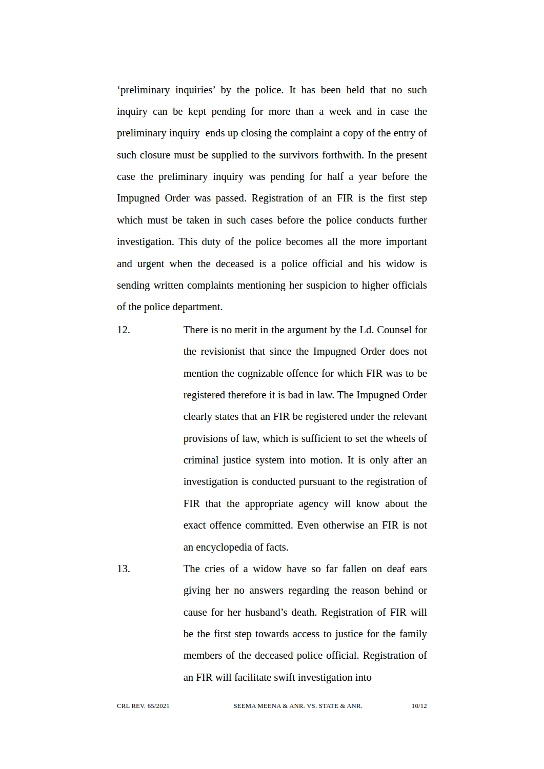‘preliminary inquiries’ by the police. It has been held that no such inquiry can be kept pending for more than a week and in case the preliminary inquiry ends up closing the complaint a copy of the entry of such closure must be supplied to the survivors forthwith. In the present case the preliminary inquiry was pending for half a year before the Impugned Order was passed. Registration of an FIR is the first step which must be taken in such cases before the police conducts further investigation. This duty of the police becomes all the more important and urgent when the deceased is a police official and his widow is sending written complaints mentioning her suspicion to higher officials of the police department.
12.
There is no merit in the argument by the Ld. Counsel for the revisionist that since the Impugned Order does not mention the cognizable offence for which FIR was to be registered therefore it is bad in law. The Impugned Order clearly states that an FIR be registered under the relevant provisions of law, which is sufficient to set the wheels of criminal justice system into motion. It is only after an investigation is conducted pursuant to the registration of FIR that the appropriate agency will know about the exact offence committed. Even otherwise an FIR is not an encyclopedia of facts.
13.
The cries of a widow have so far fallen on deaf ears giving her no answers regarding the reason behind or cause for her husband’s death. Registration of FIR will be the first step towards access to justice for the family members of the deceased police official. Registration of an FIR will facilitate swift investigation into
CRL REV. 65/2021 SEEMA MEENA & ANR. VS. STATE & ANR. 10/12